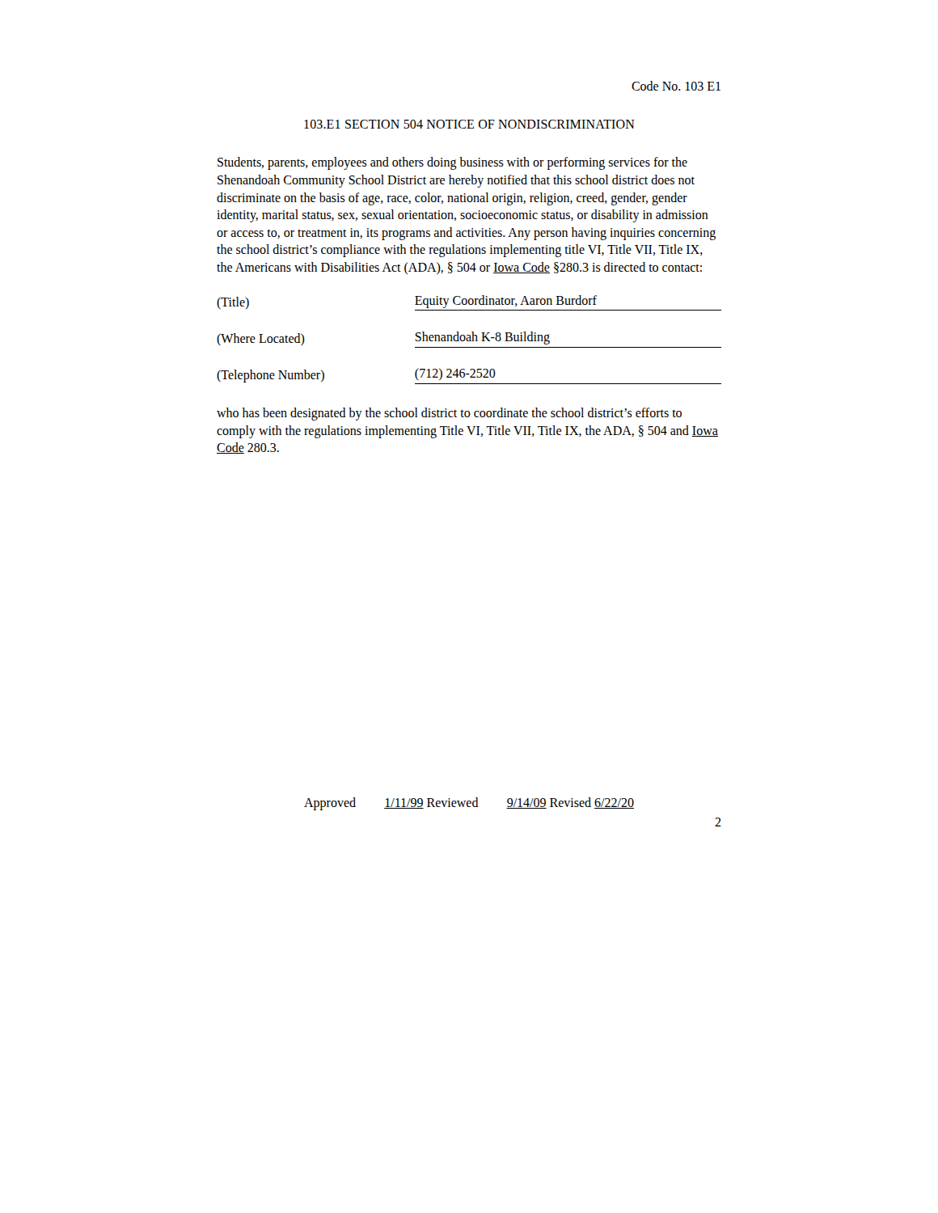Code No. 103 E1
103.E1 SECTION 504 NOTICE OF NONDISCRIMINATION
Students, parents, employees and others doing business with or performing services for the Shenandoah Community School District are hereby notified that this school district does not discriminate on the basis of age, race, color, national origin, religion, creed, gender, gender identity, marital status, sex, sexual orientation, socioeconomic status, or disability in admission or access to, or treatment in, its programs and activities. Any person having inquiries concerning the school district’s compliance with the regulations implementing title VI, Title VII, Title IX, the Americans with Disabilities Act (ADA), § 504 or Iowa Code §280.3 is directed to contact:
(Title)
Equity Coordinator, Aaron Burdorf
(Where Located)
Shenandoah K-8 Building
(Telephone Number)
(712) 246-2520
who has been designated by the school district to coordinate the school district’s efforts to comply with the regulations implementing Title VI, Title VII, Title IX, the ADA, § 504 and Iowa Code 280.3.
Approved 1/11/99 Reviewed 9/14/09 Revised 6/22/20
2